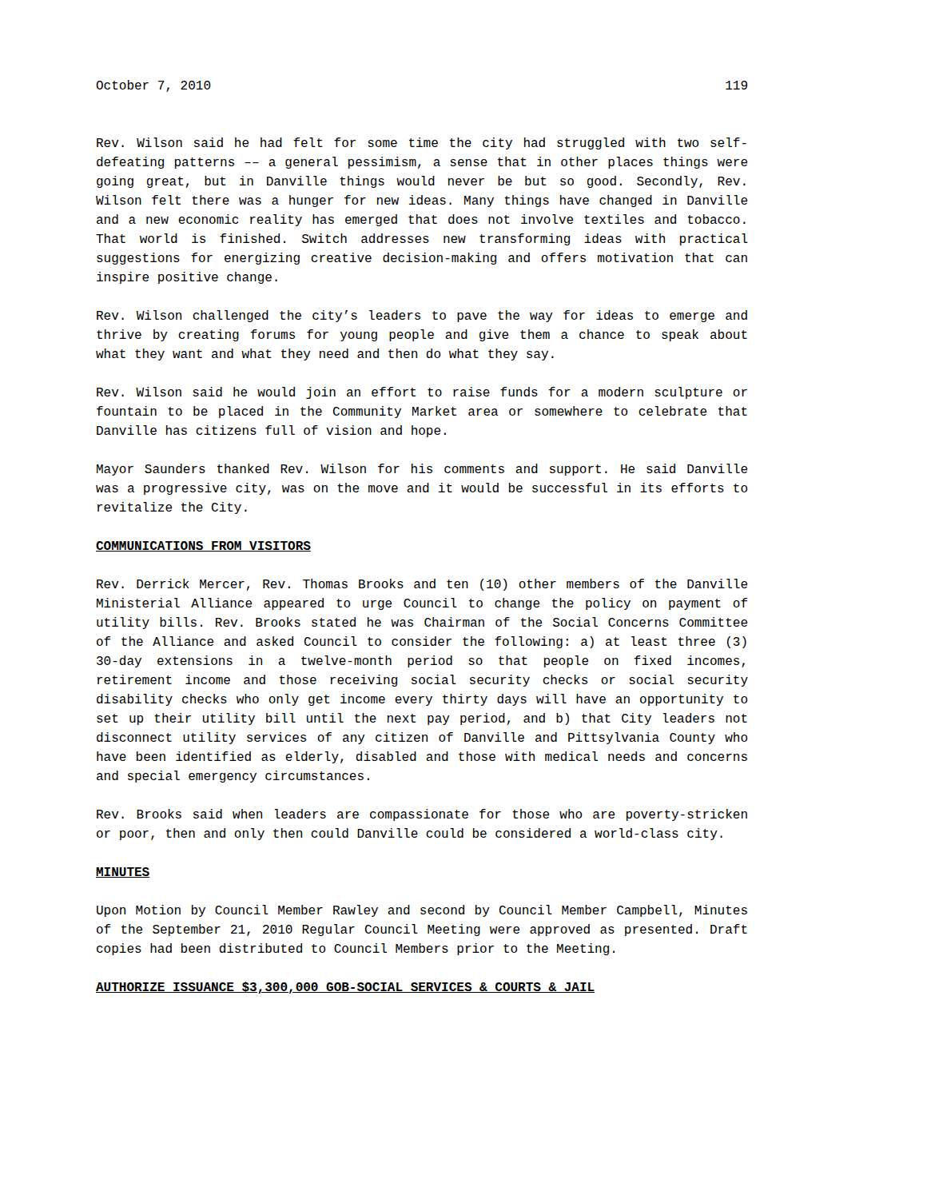October 7, 2010 119
Rev. Wilson said he had felt for some time the city had struggled with two self-defeating patterns –– a general pessimism, a sense that in other places things were going great, but in Danville things would never be but so good. Secondly, Rev. Wilson felt there was a hunger for new ideas. Many things have changed in Danville and a new economic reality has emerged that does not involve textiles and tobacco. That world is finished. Switch addresses new transforming ideas with practical suggestions for energizing creative decision-making and offers motivation that can inspire positive change.
Rev. Wilson challenged the city’s leaders to pave the way for ideas to emerge and thrive by creating forums for young people and give them a chance to speak about what they want and what they need and then do what they say.
Rev. Wilson said he would join an effort to raise funds for a modern sculpture or fountain to be placed in the Community Market area or somewhere to celebrate that Danville has citizens full of vision and hope.
Mayor Saunders thanked Rev. Wilson for his comments and support. He said Danville was a progressive city, was on the move and it would be successful in its efforts to revitalize the City.
Communications from Visitors
Rev. Derrick Mercer, Rev. Thomas Brooks and ten (10) other members of the Danville Ministerial Alliance appeared to urge Council to change the policy on payment of utility bills. Rev. Brooks stated he was Chairman of the Social Concerns Committee of the Alliance and asked Council to consider the following: a) at least three (3) 30-day extensions in a twelve-month period so that people on fixed incomes, retirement income and those receiving social security checks or social security disability checks who only get income every thirty days will have an opportunity to set up their utility bill until the next pay period, and b) that City leaders not disconnect utility services of any citizen of Danville and Pittsylvania County who have been identified as elderly, disabled and those with medical needs and concerns and special emergency circumstances.
Rev. Brooks said when leaders are compassionate for those who are poverty-stricken or poor, then and only then could Danville could be considered a world-class city.
Minutes
Upon Motion by Council Member Rawley and second by Council Member Campbell, Minutes of the September 21, 2010 Regular Council Meeting were approved as presented. Draft copies had been distributed to Council Members prior to the Meeting.
Authorize Issuance $3,300,000 GOB-Social Services & Courts & Jail